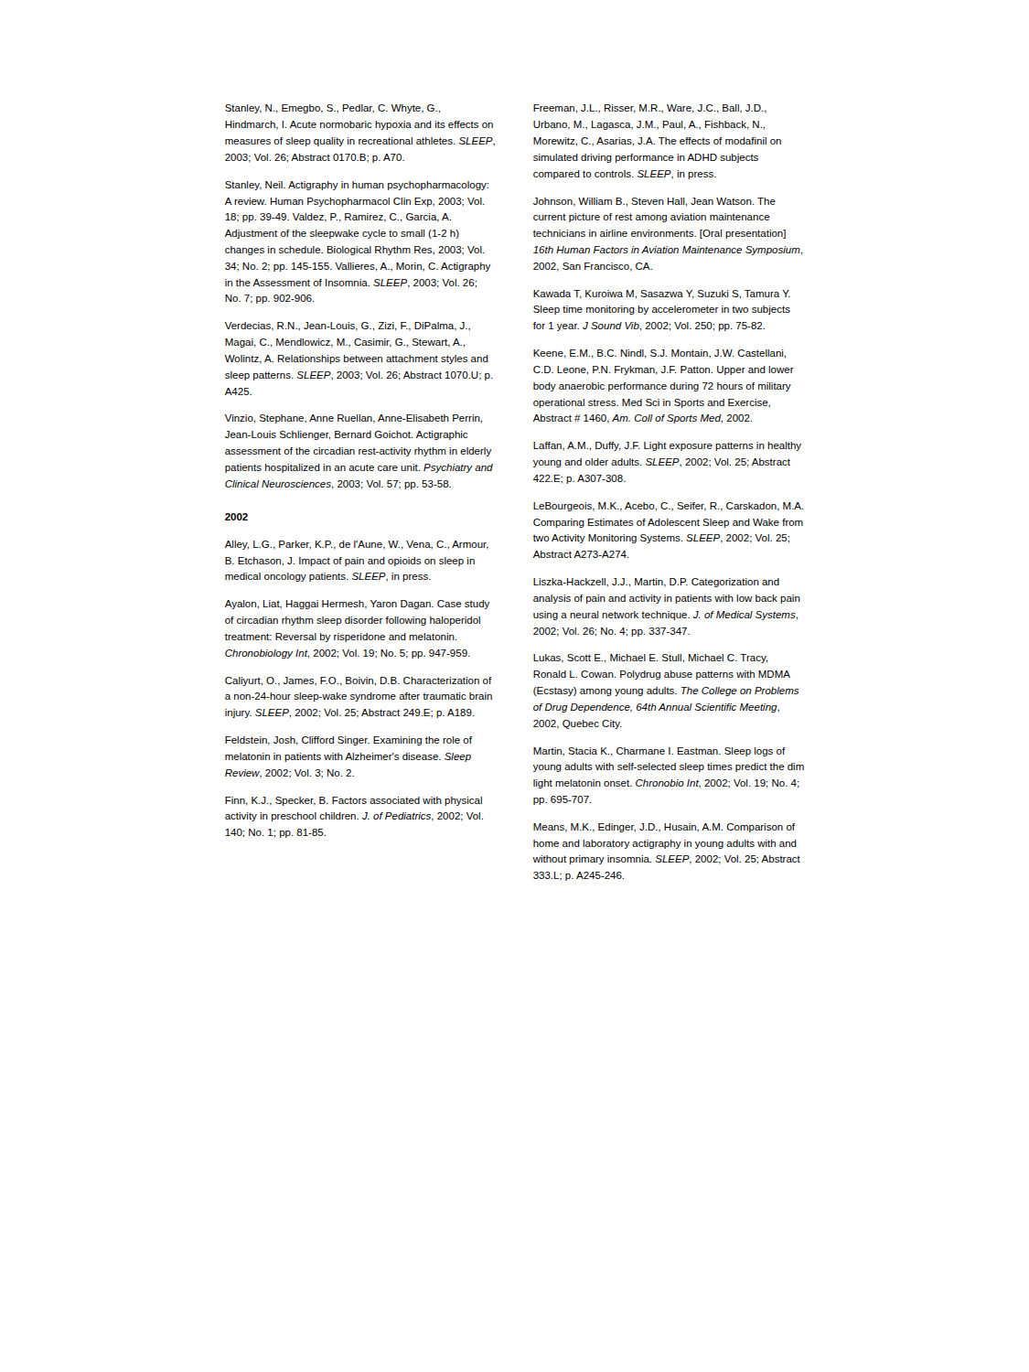Stanley, N., Emegbo, S., Pedlar, C. Whyte, G., Hindmarch, I. Acute normobaric hypoxia and its effects on measures of sleep quality in recreational athletes. SLEEP, 2003; Vol. 26; Abstract 0170.B; p. A70.
Stanley, Neil. Actigraphy in human psychopharmacology: A review. Human Psychopharmacol Clin Exp, 2003; Vol. 18; pp. 39-49. Valdez, P., Ramirez, C., Garcia, A. Adjustment of the sleepwake cycle to small (1-2 h) changes in schedule. Biological Rhythm Res, 2003; Vol. 34; No. 2; pp. 145-155. Vallieres, A., Morin, C. Actigraphy in the Assessment of Insomnia. SLEEP, 2003; Vol. 26; No. 7; pp. 902-906.
Verdecias, R.N., Jean-Louis, G., Zizi, F., DiPalma, J., Magai, C., Mendlowicz, M., Casimir, G., Stewart, A., Wolintz, A. Relationships between attachment styles and sleep patterns. SLEEP, 2003; Vol. 26; Abstract 1070.U; p. A425.
Vinzio, Stephane, Anne Ruellan, Anne-Elisabeth Perrin, Jean-Louis Schlienger, Bernard Goichot. Actigraphic assessment of the circadian rest-activity rhythm in elderly patients hospitalized in an acute care unit. Psychiatry and Clinical Neurosciences, 2003; Vol. 57; pp. 53-58.
2002
Alley, L.G., Parker, K.P., de l'Aune, W., Vena, C., Armour, B. Etchason, J. Impact of pain and opioids on sleep in medical oncology patients. SLEEP, in press.
Ayalon, Liat, Haggai Hermesh, Yaron Dagan. Case study of circadian rhythm sleep disorder following haloperidol treatment: Reversal by risperidone and melatonin. Chronobiology Int, 2002; Vol. 19; No. 5; pp. 947-959.
Caliyurt, O., James, F.O., Boivin, D.B. Characterization of a non-24-hour sleep-wake syndrome after traumatic brain injury. SLEEP, 2002; Vol. 25; Abstract 249.E; p. A189.
Feldstein, Josh, Clifford Singer. Examining the role of melatonin in patients with Alzheimer's disease. Sleep Review, 2002; Vol. 3; No. 2.
Finn, K.J., Specker, B. Factors associated with physical activity in preschool children. J. of Pediatrics, 2002; Vol. 140; No. 1; pp. 81-85.
Freeman, J.L., Risser, M.R., Ware, J.C., Ball, J.D., Urbano, M., Lagasca, J.M., Paul, A., Fishback, N., Morewitz, C., Asarias, J.A. The effects of modafinil on simulated driving performance in ADHD subjects compared to controls. SLEEP, in press.
Johnson, William B., Steven Hall, Jean Watson. The current picture of rest among aviation maintenance technicians in airline environments. [Oral presentation] 16th Human Factors in Aviation Maintenance Symposium, 2002, San Francisco, CA.
Kawada T, Kuroiwa M, Sasazwa Y, Suzuki S, Tamura Y. Sleep time monitoring by accelerometer in two subjects for 1 year. J Sound Vib, 2002; Vol. 250; pp. 75-82.
Keene, E.M., B.C. Nindl, S.J. Montain, J.W. Castellani, C.D. Leone, P.N. Frykman, J.F. Patton. Upper and lower body anaerobic performance during 72 hours of military operational stress. Med Sci in Sports and Exercise, Abstract # 1460, Am. Coll of Sports Med, 2002.
Laffan, A.M., Duffy, J.F. Light exposure patterns in healthy young and older adults. SLEEP, 2002; Vol. 25; Abstract 422.E; p. A307-308.
LeBourgeois, M.K., Acebo, C., Seifer, R., Carskadon, M.A. Comparing Estimates of Adolescent Sleep and Wake from two Activity Monitoring Systems. SLEEP, 2002; Vol. 25; Abstract A273-A274.
Liszka-Hackzell, J.J., Martin, D.P. Categorization and analysis of pain and activity in patients with low back pain using a neural network technique. J. of Medical Systems, 2002; Vol. 26; No. 4; pp. 337-347.
Lukas, Scott E., Michael E. Stull, Michael C. Tracy, Ronald L. Cowan. Polydrug abuse patterns with MDMA (Ecstasy) among young adults. The College on Problems of Drug Dependence, 64th Annual Scientific Meeting, 2002, Quebec City.
Martin, Stacia K., Charmane I. Eastman. Sleep logs of young adults with self-selected sleep times predict the dim light melatonin onset. Chronobio Int, 2002; Vol. 19; No. 4; pp. 695-707.
Means, M.K., Edinger, J.D., Husain, A.M. Comparison of home and laboratory actigraphy in young adults with and without primary insomnia. SLEEP, 2002; Vol. 25; Abstract 333.L; p. A245-246.